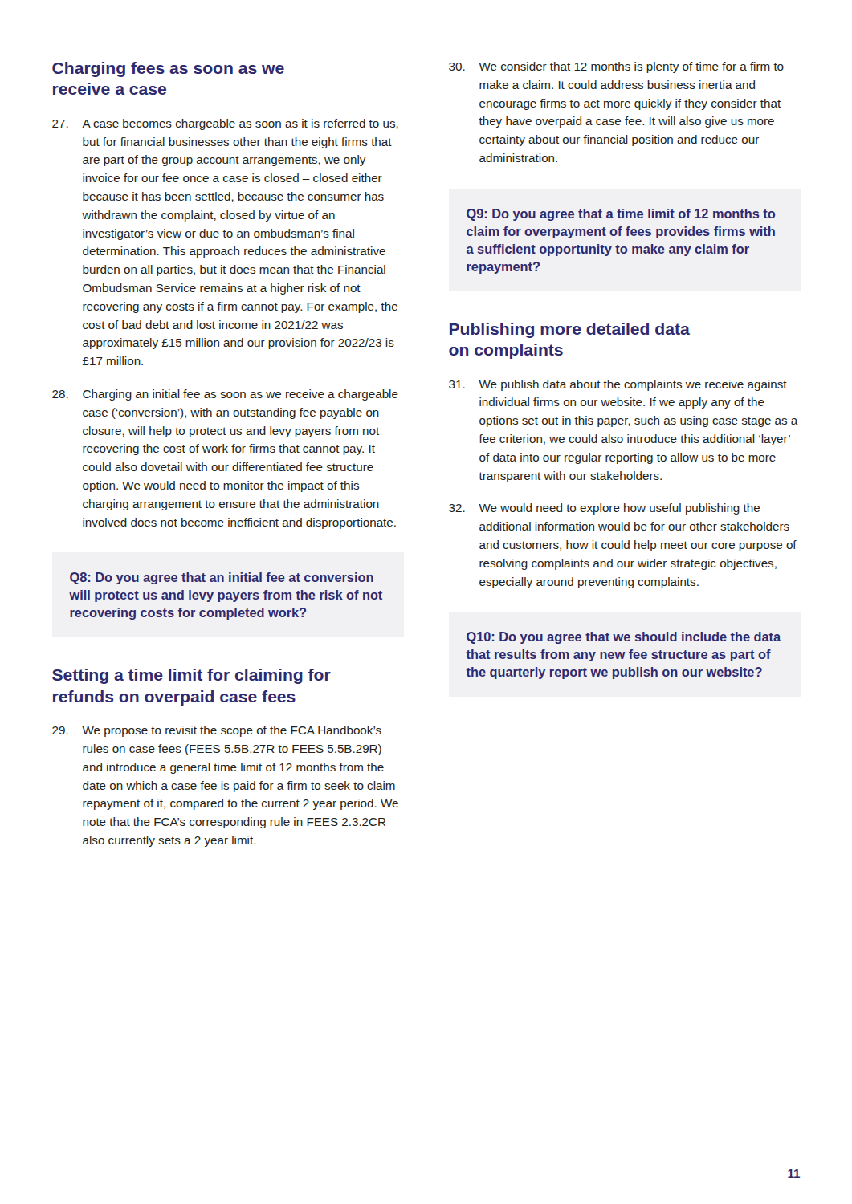Charging fees as soon as we
receive a case
27. A case becomes chargeable as soon as it is referred to us, but for financial businesses other than the eight firms that are part of the group account arrangements, we only invoice for our fee once a case is closed – closed either because it has been settled, because the consumer has withdrawn the complaint, closed by virtue of an investigator’s view or due to an ombudsman’s final determination. This approach reduces the administrative burden on all parties, but it does mean that the Financial Ombudsman Service remains at a higher risk of not recovering any costs if a firm cannot pay. For example, the cost of bad debt and lost income in 2021/22 was approximately £15 million and our provision for 2022/23 is £17 million.
28. Charging an initial fee as soon as we receive a chargeable case (‘conversion’), with an outstanding fee payable on closure, will help to protect us and levy payers from not recovering the cost of work for firms that cannot pay. It could also dovetail with our differentiated fee structure option. We would need to monitor the impact of this charging arrangement to ensure that the administration involved does not become inefficient and disproportionate.
Q8: Do you agree that an initial fee at conversion will protect us and levy payers from the risk of not recovering costs for completed work?
Setting a time limit for claiming for
refunds on overpaid case fees
29. We propose to revisit the scope of the FCA Handbook’s rules on case fees (FEES 5.5B.27R to FEES 5.5B.29R) and introduce a general time limit of 12 months from the date on which a case fee is paid for a firm to seek to claim repayment of it, compared to the current 2 year period. We note that the FCA’s corresponding rule in FEES 2.3.2CR also currently sets a 2 year limit.
30. We consider that 12 months is plenty of time for a firm to make a claim. It could address business inertia and encourage firms to act more quickly if they consider that they have overpaid a case fee. It will also give us more certainty about our financial position and reduce our administration.
Q9: Do you agree that a time limit of 12 months to claim for overpayment of fees provides firms with a sufficient opportunity to make any claim for repayment?
Publishing more detailed data
on complaints
31. We publish data about the complaints we receive against individual firms on our website. If we apply any of the options set out in this paper, such as using case stage as a fee criterion, we could also introduce this additional ‘layer’ of data into our regular reporting to allow us to be more transparent with our stakeholders.
32. We would need to explore how useful publishing the additional information would be for our other stakeholders and customers, how it could help meet our core purpose of resolving complaints and our wider strategic objectives, especially around preventing complaints.
Q10: Do you agree that we should include the data that results from any new fee structure as part of the quarterly report we publish on our website?
11